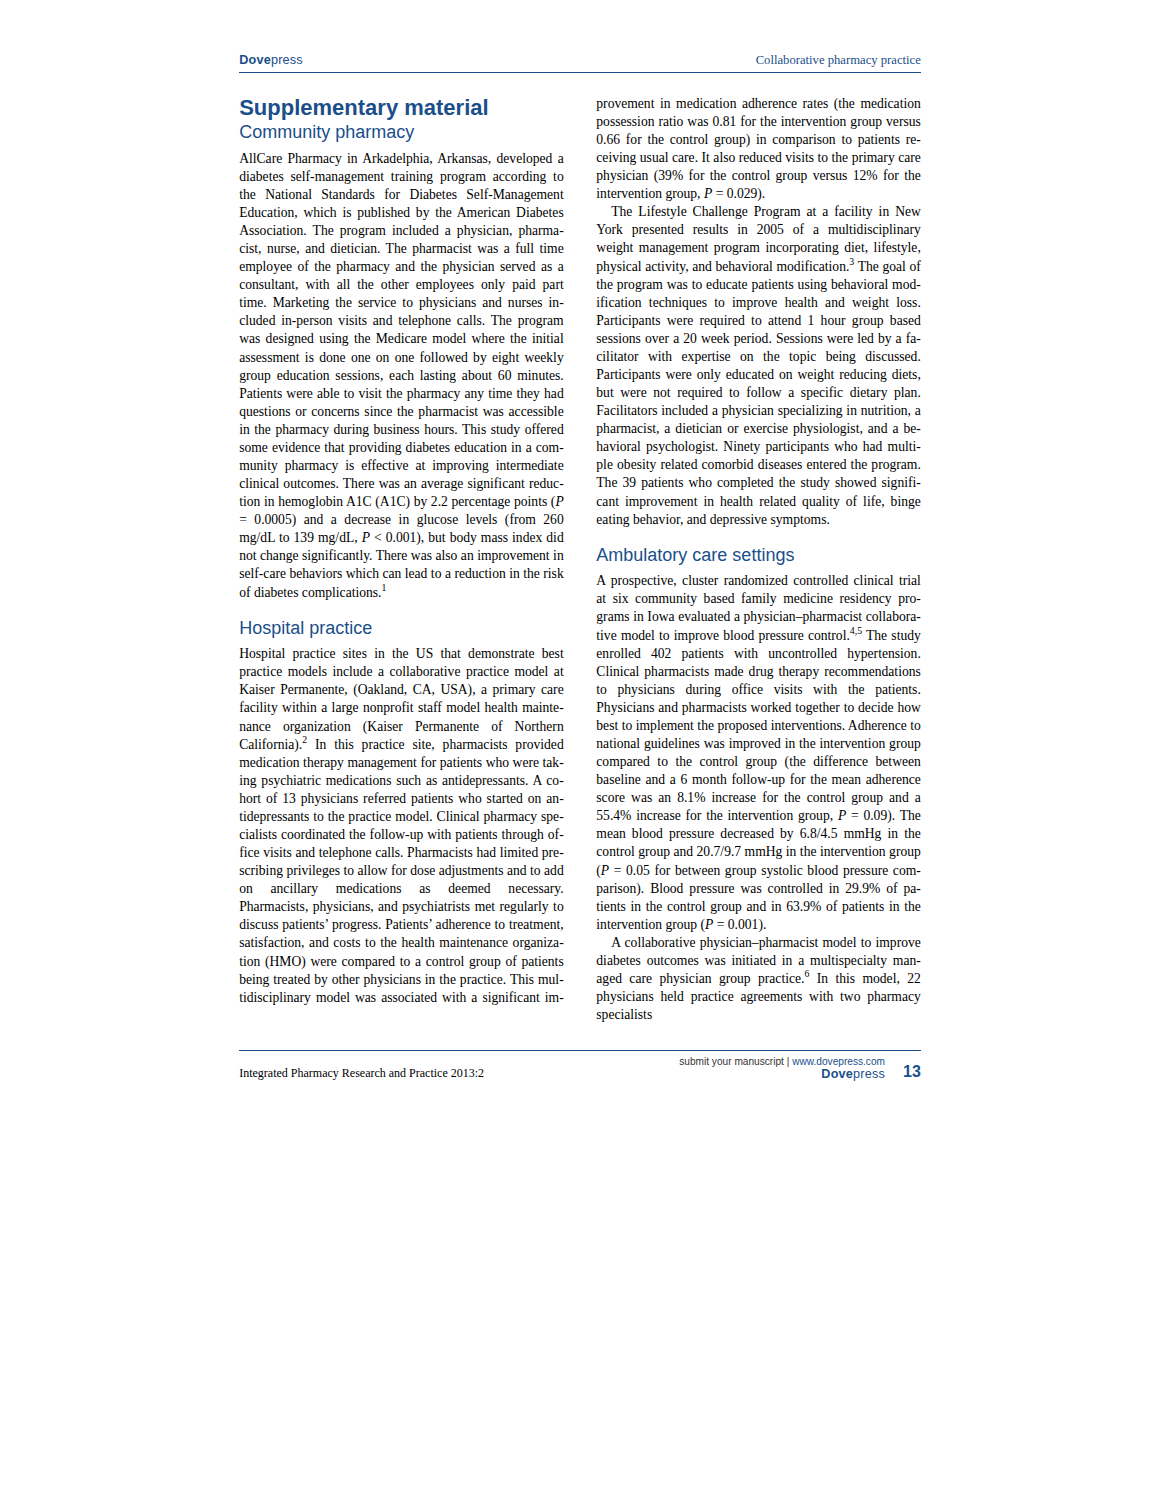Dovepress
Collaborative pharmacy practice
Supplementary material
Community pharmacy
AllCare Pharmacy in Arkadelphia, Arkansas, developed a diabetes self-management training program according to the National Standards for Diabetes Self-Management Education, which is published by the American Diabetes Association. The program included a physician, pharmacist, nurse, and dietician. The pharmacist was a full time employee of the pharmacy and the physician served as a consultant, with all the other employees only paid part time. Marketing the service to physicians and nurses included in-person visits and telephone calls. The program was designed using the Medicare model where the initial assessment is done one on one followed by eight weekly group education sessions, each lasting about 60 minutes. Patients were able to visit the pharmacy any time they had questions or concerns since the pharmacist was accessible in the pharmacy during business hours. This study offered some evidence that providing diabetes education in a community pharmacy is effective at improving intermediate clinical outcomes. There was an average significant reduction in hemoglobin A1C (A1C) by 2.2 percentage points (P = 0.0005) and a decrease in glucose levels (from 260 mg/dL to 139 mg/dL, P < 0.001), but body mass index did not change significantly. There was also an improvement in self-care behaviors which can lead to a reduction in the risk of diabetes complications.1
Hospital practice
Hospital practice sites in the US that demonstrate best practice models include a collaborative practice model at Kaiser Permanente, (Oakland, CA, USA), a primary care facility within a large nonprofit staff model health maintenance organization (Kaiser Permanente of Northern California).2 In this practice site, pharmacists provided medication therapy management for patients who were taking psychiatric medications such as antidepressants. A cohort of 13 physicians referred patients who started on antidepressants to the practice model. Clinical pharmacy specialists coordinated the follow-up with patients through office visits and telephone calls. Pharmacists had limited prescribing privileges to allow for dose adjustments and to add on ancillary medications as deemed necessary. Pharmacists, physicians, and psychiatrists met regularly to discuss patients’ progress. Patients’ adherence to treatment, satisfaction, and costs to the health maintenance organization (HMO) were compared to a control group of patients being treated by other physicians in the practice. This multidisciplinary model was associated with a significant improvement in medication adherence rates (the medication possession ratio was 0.81 for the intervention group versus 0.66 for the control group) in comparison to patients receiving usual care. It also reduced visits to the primary care physician (39% for the control group versus 12% for the intervention group, P = 0.029).
The Lifestyle Challenge Program at a facility in New York presented results in 2005 of a multidisciplinary weight management program incorporating diet, lifestyle, physical activity, and behavioral modification.3 The goal of the program was to educate patients using behavioral modification techniques to improve health and weight loss. Participants were required to attend 1 hour group based sessions over a 20 week period. Sessions were led by a facilitator with expertise on the topic being discussed. Participants were only educated on weight reducing diets, but were not required to follow a specific dietary plan. Facilitators included a physician specializing in nutrition, a pharmacist, a dietician or exercise physiologist, and a behavioral psychologist. Ninety participants who had multiple obesity related comorbid diseases entered the program. The 39 patients who completed the study showed significant improvement in health related quality of life, binge eating behavior, and depressive symptoms.
Ambulatory care settings
A prospective, cluster randomized controlled clinical trial at six community based family medicine residency programs in Iowa evaluated a physician–pharmacist collaborative model to improve blood pressure control.4,5 The study enrolled 402 patients with uncontrolled hypertension. Clinical pharmacists made drug therapy recommendations to physicians during office visits with the patients. Physicians and pharmacists worked together to decide how best to implement the proposed interventions. Adherence to national guidelines was improved in the intervention group compared to the control group (the difference between baseline and a 6 month follow-up for the mean adherence score was an 8.1% increase for the control group and a 55.4% increase for the intervention group, P = 0.09). The mean blood pressure decreased by 6.8/4.5 mmHg in the control group and 20.7/9.7 mmHg in the intervention group (P = 0.05 for between group systolic blood pressure comparison). Blood pressure was controlled in 29.9% of patients in the control group and in 63.9% of patients in the intervention group (P = 0.001).
A collaborative physician–pharmacist model to improve diabetes outcomes was initiated in a multispecialty managed care physician group practice.6 In this model, 22 physicians held practice agreements with two pharmacy specialists
Integrated Pharmacy Research and Practice 2013:2
submit your manuscript | www.dovepress.com
Dovepress
13